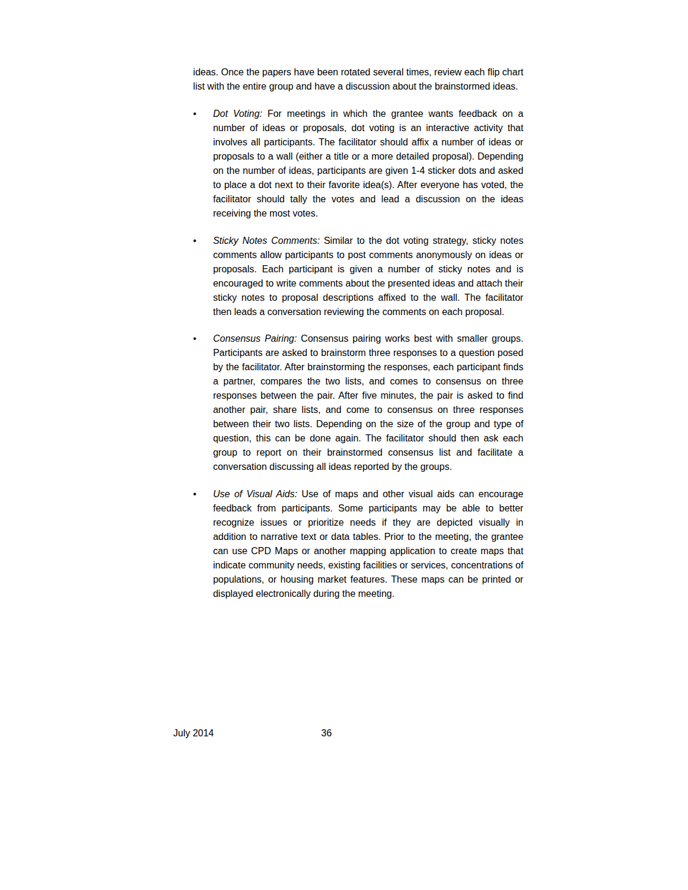ideas. Once the papers have been rotated several times, review each flip chart list with the entire group and have a discussion about the brainstormed ideas.
Dot Voting: For meetings in which the grantee wants feedback on a number of ideas or proposals, dot voting is an interactive activity that involves all participants. The facilitator should affix a number of ideas or proposals to a wall (either a title or a more detailed proposal). Depending on the number of ideas, participants are given 1-4 sticker dots and asked to place a dot next to their favorite idea(s). After everyone has voted, the facilitator should tally the votes and lead a discussion on the ideas receiving the most votes.
Sticky Notes Comments: Similar to the dot voting strategy, sticky notes comments allow participants to post comments anonymously on ideas or proposals. Each participant is given a number of sticky notes and is encouraged to write comments about the presented ideas and attach their sticky notes to proposal descriptions affixed to the wall. The facilitator then leads a conversation reviewing the comments on each proposal.
Consensus Pairing: Consensus pairing works best with smaller groups. Participants are asked to brainstorm three responses to a question posed by the facilitator. After brainstorming the responses, each participant finds a partner, compares the two lists, and comes to consensus on three responses between the pair. After five minutes, the pair is asked to find another pair, share lists, and come to consensus on three responses between their two lists. Depending on the size of the group and type of question, this can be done again. The facilitator should then ask each group to report on their brainstormed consensus list and facilitate a conversation discussing all ideas reported by the groups.
Use of Visual Aids: Use of maps and other visual aids can encourage feedback from participants. Some participants may be able to better recognize issues or prioritize needs if they are depicted visually in addition to narrative text or data tables. Prior to the meeting, the grantee can use CPD Maps or another mapping application to create maps that indicate community needs, existing facilities or services, concentrations of populations, or housing market features. These maps can be printed or displayed electronically during the meeting.
July 2014 36